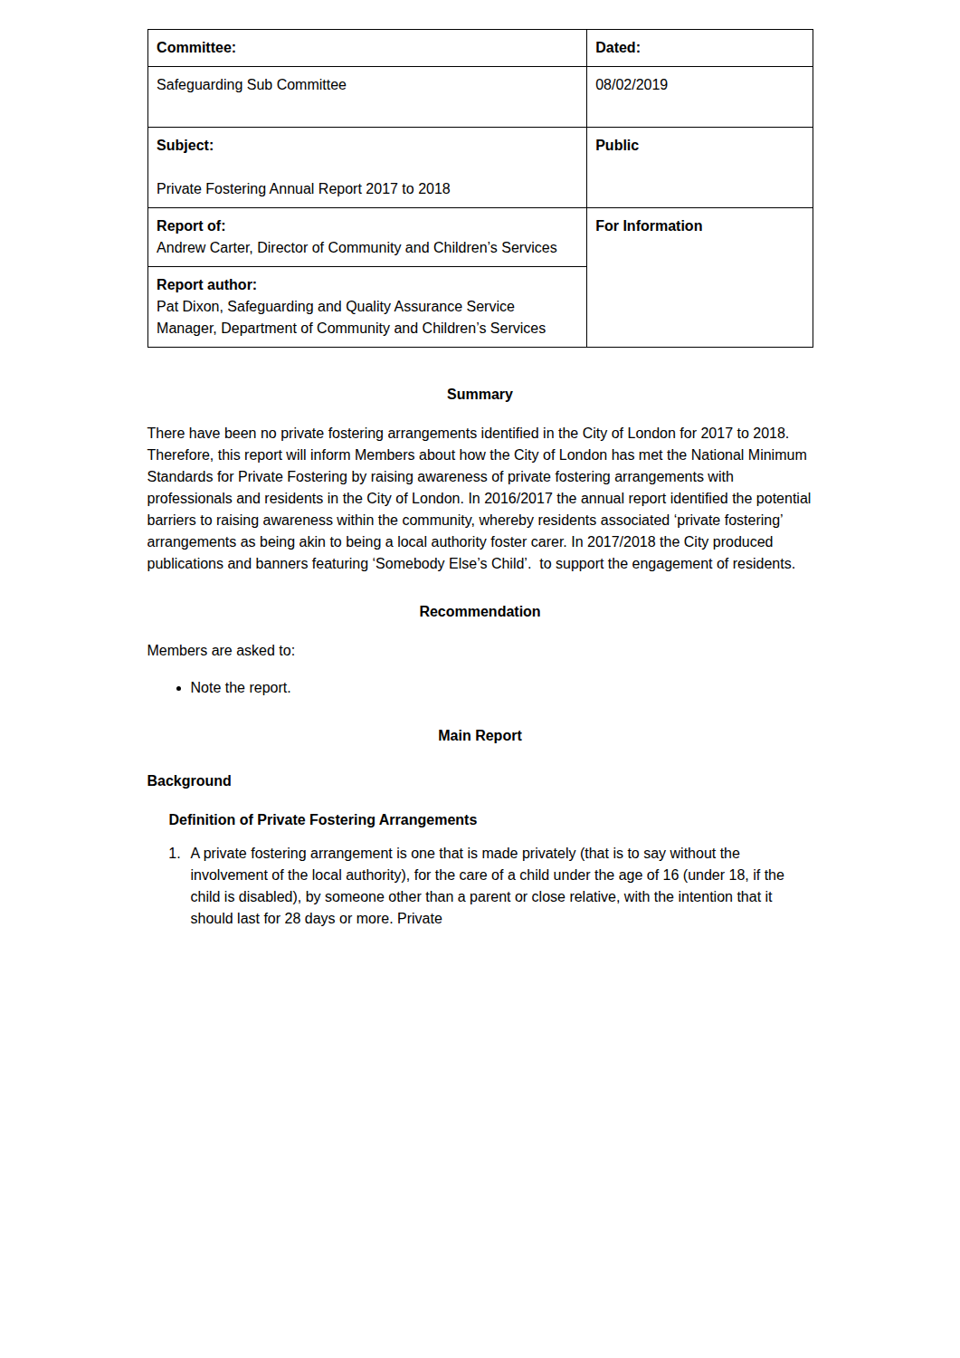| Committee: | Dated: |
| Safeguarding Sub Committee | 08/02/2019 |
| Subject: Private Fostering Annual Report 2017 to 2018 | Public |
| Report of: Andrew Carter, Director of Community and Children’s Services | For Information |
| Report author: Pat Dixon, Safeguarding and Quality Assurance Service Manager, Department of Community and Children’s Services |
Summary
There have been no private fostering arrangements identified in the City of London for 2017 to 2018. Therefore, this report will inform Members about how the City of London has met the National Minimum Standards for Private Fostering by raising awareness of private fostering arrangements with professionals and residents in the City of London. In 2016/2017 the annual report identified the potential barriers to raising awareness within the community, whereby residents associated ‘private fostering’ arrangements as being akin to being a local authority foster carer. In 2017/2018 the City produced publications and banners featuring ‘Somebody Else’s Child’. to support the engagement of residents.
Recommendation
Members are asked to:
Note the report.
Main Report
Background
Definition of Private Fostering Arrangements
A private fostering arrangement is one that is made privately (that is to say without the involvement of the local authority), for the care of a child under the age of 16 (under 18, if the child is disabled), by someone other than a parent or close relative, with the intention that it should last for 28 days or more. Private